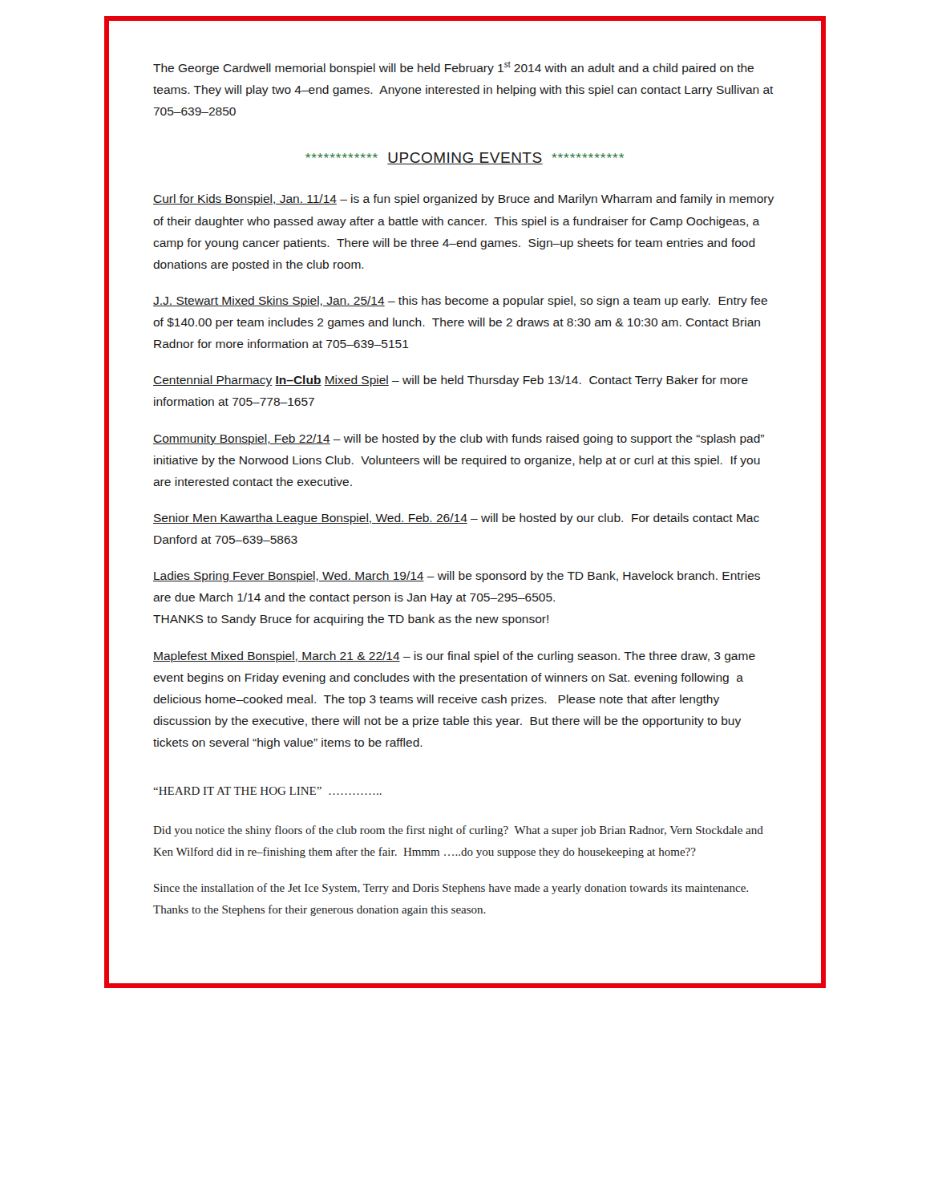The George Cardwell memorial bonspiel will be held February 1st 2014 with an adult and a child paired on the teams. They will play two 4–end games. Anyone interested in helping with this spiel can contact Larry Sullivan at 705–639–2850
************ UPCOMING EVENTS ************
Curl for Kids Bonspiel, Jan. 11/14 – is a fun spiel organized by Bruce and Marilyn Wharram and family in memory of their daughter who passed away after a battle with cancer. This spiel is a fundraiser for Camp Oochigeas, a camp for young cancer patients. There will be three 4–end games. Sign–up sheets for team entries and food donations are posted in the club room.
J.J. Stewart Mixed Skins Spiel, Jan. 25/14 – this has become a popular spiel, so sign a team up early. Entry fee of $140.00 per team includes 2 games and lunch. There will be 2 draws at 8:30 am & 10:30 am. Contact Brian Radnor for more information at 705–639–5151
Centennial Pharmacy In–Club Mixed Spiel – will be held Thursday Feb 13/14. Contact Terry Baker for more information at 705–778–1657
Community Bonspiel, Feb 22/14 – will be hosted by the club with funds raised going to support the “splash pad” initiative by the Norwood Lions Club. Volunteers will be required to organize, help at or curl at this spiel. If you are interested contact the executive.
Senior Men Kawartha League Bonspiel, Wed. Feb. 26/14 – will be hosted by our club. For details contact Mac Danford at 705–639–5863
Ladies Spring Fever Bonspiel, Wed. March 19/14 – will be sponsord by the TD Bank, Havelock branch. Entries are due March 1/14 and the contact person is Jan Hay at 705–295–6505.
THANKS to Sandy Bruce for acquiring the TD bank as the new sponsor!
Maplefest Mixed Bonspiel, March 21 & 22/14 – is our final spiel of the curling season. The three draw, 3 game event begins on Friday evening and concludes with the presentation of winners on Sat. evening following a delicious home–cooked meal. The top 3 teams will receive cash prizes. Please note that after lengthy discussion by the executive, there will not be a prize table this year. But there will be the opportunity to buy tickets on several “high value” items to be raffled.
“HEARD IT AT THE HOG LINE” …………..
Did you notice the shiny floors of the club room the first night of curling? What a super job Brian Radnor, Vern Stockdale and Ken Wilford did in re–finishing them after the fair. Hmmm …..do you suppose they do housekeeping at home??
Since the installation of the Jet Ice System, Terry and Doris Stephens have made a yearly donation towards its maintenance. Thanks to the Stephens for their generous donation again this season.